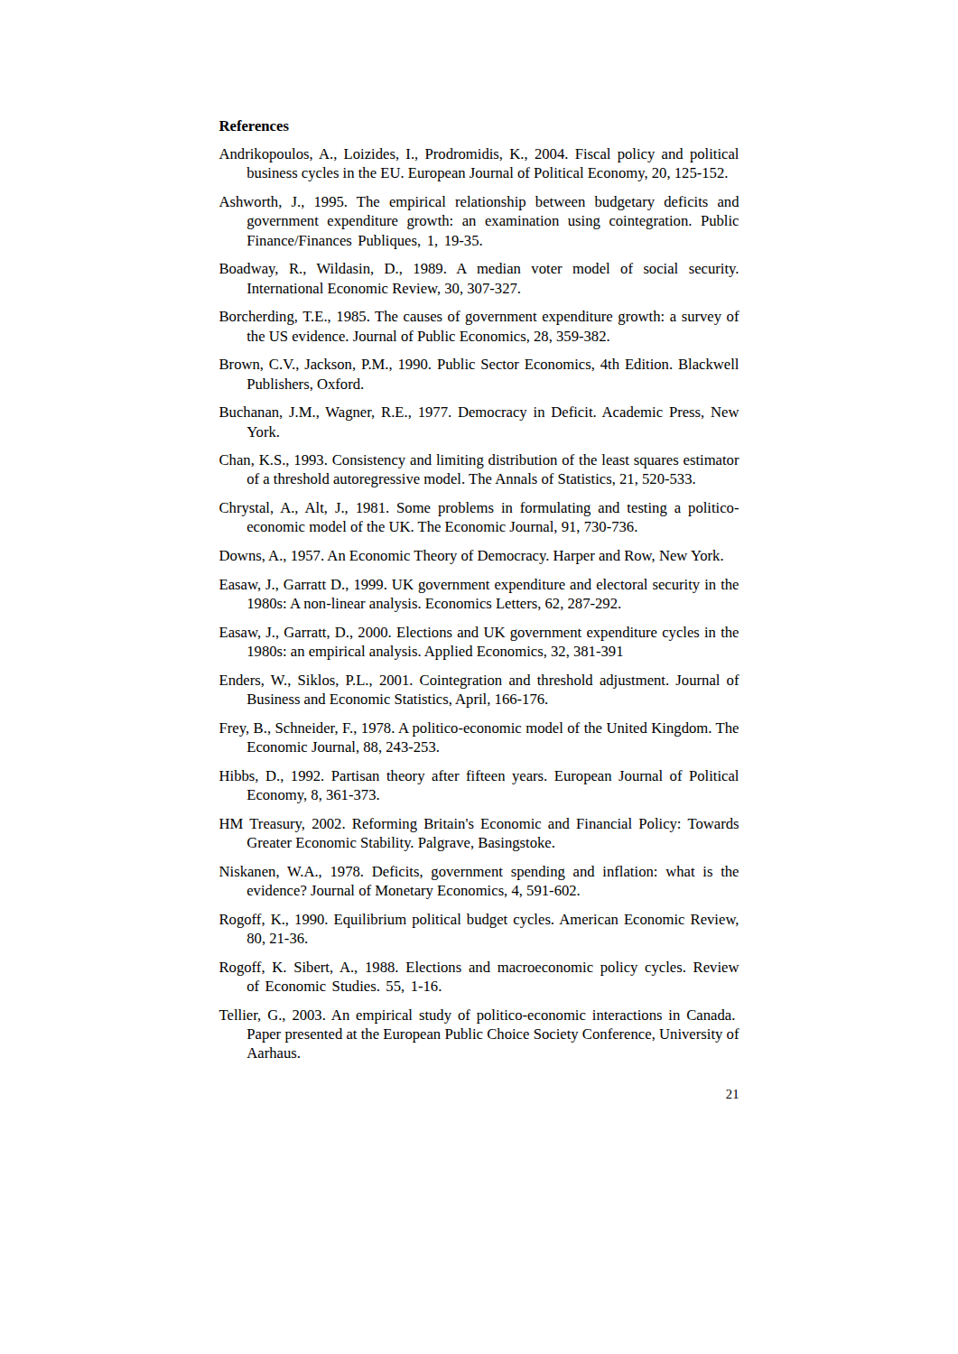References
Andrikopoulos, A., Loizides, I., Prodromidis, K., 2004. Fiscal policy and political business cycles in the EU. European Journal of Political Economy, 20, 125-152.
Ashworth, J., 1995. The empirical relationship between budgetary deficits and government expenditure growth: an examination using cointegration. Public Finance/Finances Publiques, 1, 19-35.
Boadway, R., Wildasin, D., 1989. A median voter model of social security. International Economic Review, 30, 307-327.
Borcherding, T.E., 1985. The causes of government expenditure growth: a survey of the US evidence. Journal of Public Economics, 28, 359-382.
Brown, C.V., Jackson, P.M., 1990. Public Sector Economics, 4th Edition. Blackwell Publishers, Oxford.
Buchanan, J.M., Wagner, R.E., 1977. Democracy in Deficit. Academic Press, New York.
Chan, K.S., 1993. Consistency and limiting distribution of the least squares estimator of a threshold autoregressive model. The Annals of Statistics, 21, 520-533.
Chrystal, A., Alt, J., 1981. Some problems in formulating and testing a politico-economic model of the UK. The Economic Journal, 91, 730-736.
Downs, A., 1957. An Economic Theory of Democracy. Harper and Row, New York.
Easaw, J., Garratt D., 1999. UK government expenditure and electoral security in the 1980s: A non-linear analysis. Economics Letters, 62, 287-292.
Easaw, J., Garratt, D., 2000. Elections and UK government expenditure cycles in the 1980s: an empirical analysis. Applied Economics, 32, 381-391
Enders, W., Siklos, P.L., 2001. Cointegration and threshold adjustment. Journal of Business and Economic Statistics, April, 166-176.
Frey, B., Schneider, F., 1978. A politico-economic model of the United Kingdom. The Economic Journal, 88, 243-253.
Hibbs, D., 1992. Partisan theory after fifteen years. European Journal of Political Economy, 8, 361-373.
HM Treasury, 2002. Reforming Britain's Economic and Financial Policy: Towards Greater Economic Stability. Palgrave, Basingstoke.
Niskanen, W.A., 1978. Deficits, government spending and inflation: what is the evidence? Journal of Monetary Economics, 4, 591-602.
Rogoff, K., 1990. Equilibrium political budget cycles. American Economic Review, 80, 21-36.
Rogoff, K. Sibert, A., 1988. Elections and macroeconomic policy cycles. Review of Economic Studies. 55, 1-16.
Tellier, G., 2003. An empirical study of politico-economic interactions in Canada. Paper presented at the European Public Choice Society Conference, University of Aarhaus.
21